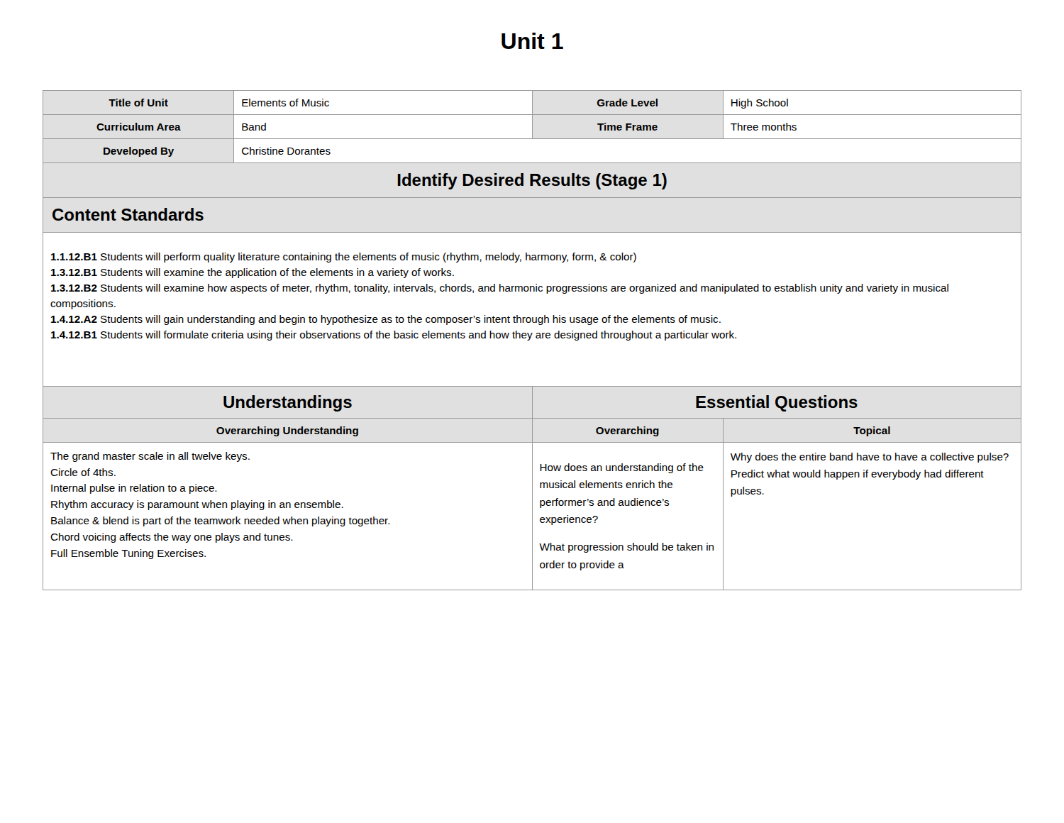Unit 1
| Title of Unit | Elements of Music | Grade Level | High School |
| Curriculum Area | Band | Time Frame | Three months |
| Developed By | Christine Dorantes |
| Identify Desired Results (Stage 1) |
| Content Standards |
| 1.1.12.B1 Students will perform quality literature containing the elements of music (rhythm, melody, harmony, form, & color) 1.3.12.B1 Students will examine the application of the elements in a variety of works. 1.3.12.B2 Students will examine how aspects of meter, rhythm, tonality, intervals, chords, and harmonic progressions are organized and manipulated to establish unity and variety in musical compositions. 1.4.12.A2 Students will gain understanding and begin to hypothesize as to the composer’s intent through his usage of the elements of music. 1.4.12.B1 Students will formulate criteria using their observations of the basic elements and how they are designed throughout a particular work. |
| Understandings | Essential Questions |
| Overarching Understanding | Overarching | Topical |
| The grand master scale in all twelve keys. Circle of 4ths. Internal pulse in relation to a piece. Rhythm accuracy is paramount when playing in an ensemble. Balance & blend is part of the teamwork needed when playing together. Chord voicing affects the way one plays and tunes. Full Ensemble Tuning Exercises. | How does an understanding of the musical elements enrich the performer’s and audience’s experience? What progression should be taken in order to provide a | Why does the entire band have to have a collective pulse? Predict what would happen if everybody had different pulses. |